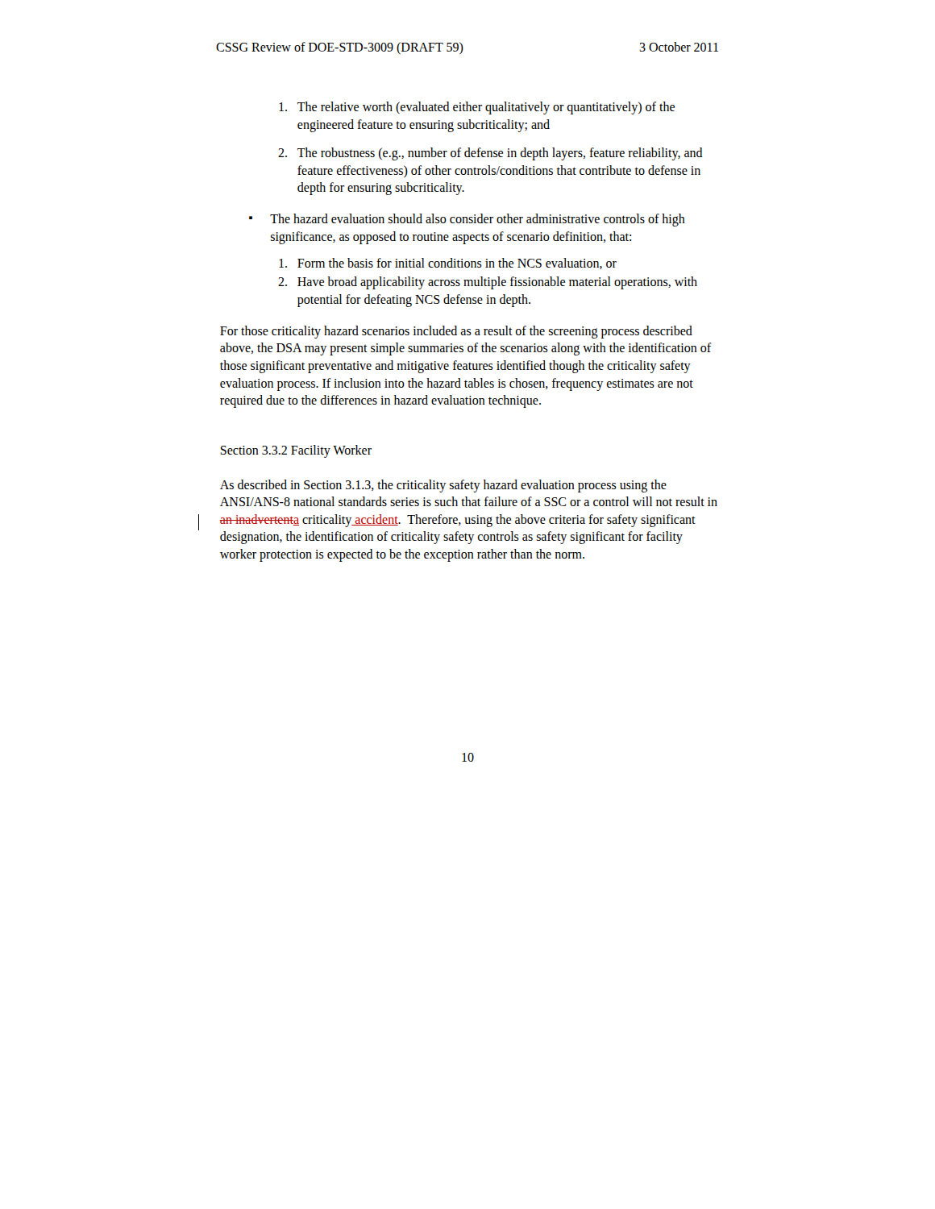CSSG Review of DOE-STD-3009 (DRAFT 59)
3 October 2011
The relative worth (evaluated either qualitatively or quantitatively) of the engineered feature to ensuring subcriticality; and
The robustness (e.g., number of defense in depth layers, feature reliability, and feature effectiveness) of other controls/conditions that contribute to defense in depth for ensuring subcriticality.
The hazard evaluation should also consider other administrative controls of high significance, as opposed to routine aspects of scenario definition, that:
Form the basis for initial conditions in the NCS evaluation, or
Have broad applicability across multiple fissionable material operations, with potential for defeating NCS defense in depth.
For those criticality hazard scenarios included as a result of the screening process described above, the DSA may present simple summaries of the scenarios along with the identification of those significant preventative and mitigative features identified though the criticality safety evaluation process. If inclusion into the hazard tables is chosen, frequency estimates are not required due to the differences in hazard evaluation technique.
Section 3.3.2 Facility Worker
As described in Section 3.1.3, the criticality safety hazard evaluation process using the ANSI/ANS-8 national standards series is such that failure of a SSC or a control will not result in an inadvertent a criticality accident. Therefore, using the above criteria for safety significant designation, the identification of criticality safety controls as safety significant for facility worker protection is expected to be the exception rather than the norm.
10